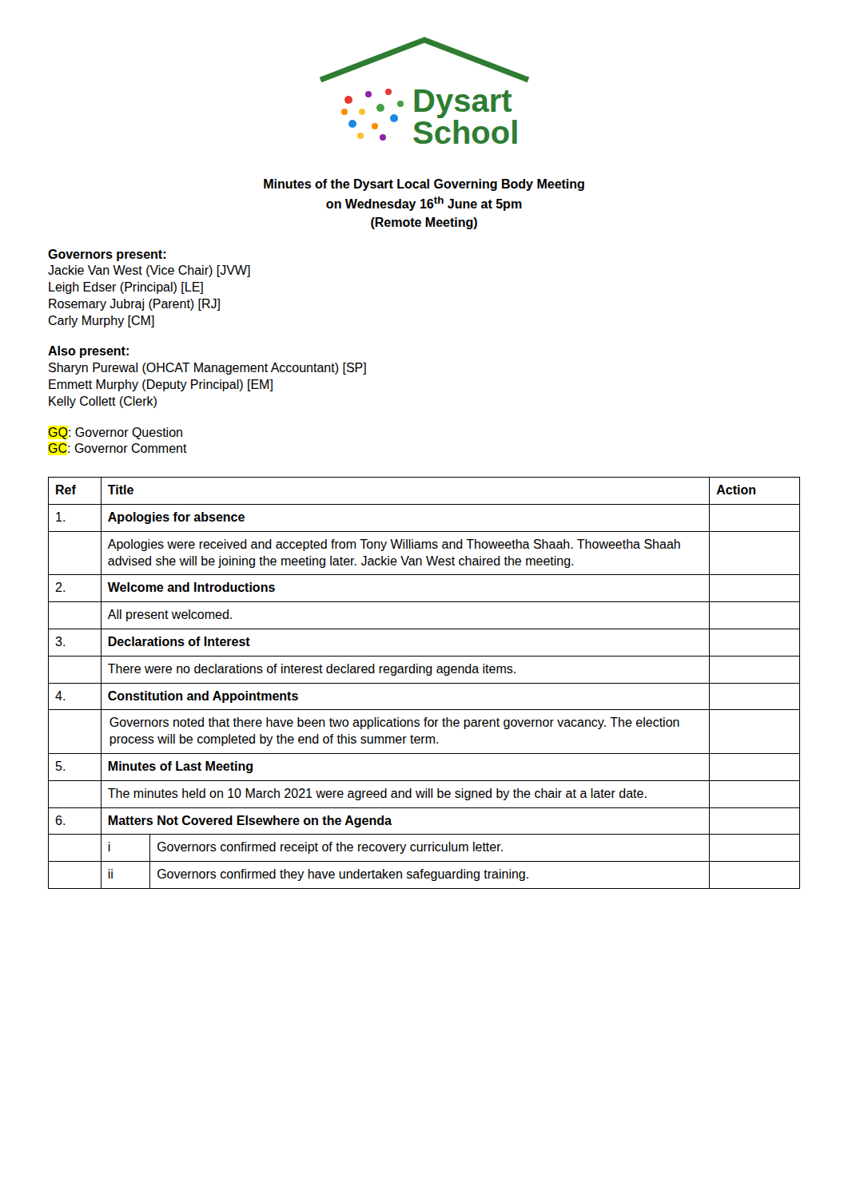Dysart School
Minutes of the Dysart Local Governing Body Meeting
on Wednesday 16th June at 5pm
(Remote Meeting)
Governors present:
Jackie Van West (Vice Chair) [JVW]
Leigh Edser (Principal) [LE]
Rosemary Jubraj (Parent) [RJ]
Carly Murphy [CM]
Also present:
Sharyn Purewal (OHCAT Management Accountant) [SP]
Emmett Murphy (Deputy Principal) [EM]
Kelly Collett (Clerk)
GQ: Governor Question
GC: Governor Comment
| Ref | Title | Action |
| --- | --- | --- |
| 1. | Apologies for absence | |
| | Apologies were received and accepted from Tony Williams and Thoweetha Shaah. Thoweetha Shaah advised she will be joining the meeting later. Jackie Van West chaired the meeting. | |
| 2. | Welcome and Introductions | |
| | All present welcomed. | |
| 3. | Declarations of Interest | |
| | There were no declarations of interest declared regarding agenda items. | |
| 4. | Constitution and Appointments | |
| | Governors noted that there have been two applications for the parent governor vacancy. The election process will be completed by the end of this summer term. | |
| 5. | Minutes of Last Meeting | |
| | The minutes held on 10 March 2021 were agreed and will be signed by the chair at a later date. | |
| 6. | Matters Not Covered Elsewhere on the Agenda | |
| | / i / Governors confirmed receipt of the recovery curriculum letter. / | |
| | / ii / Governors confirmed they have undertaken safeguarding training. / | |